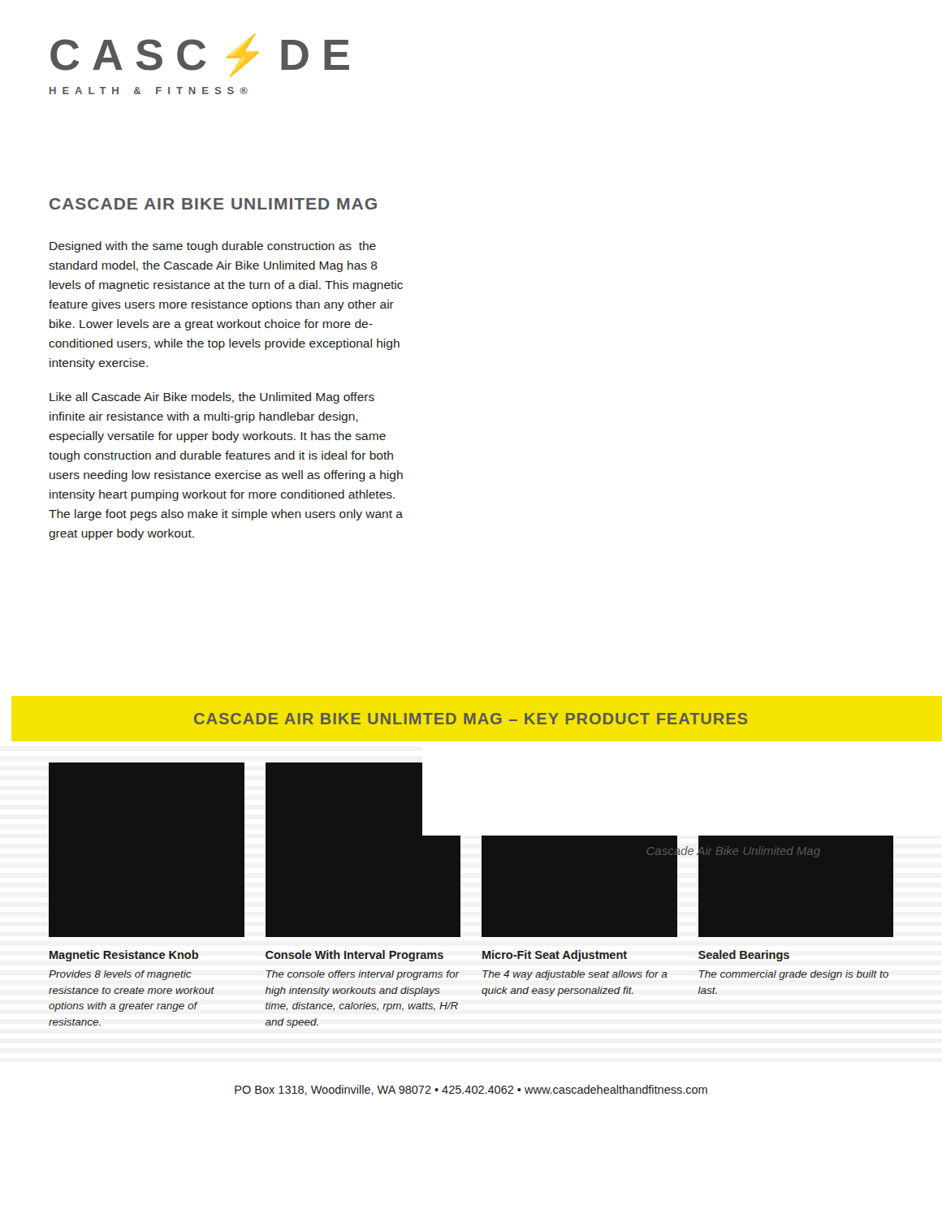CASC⚡DE
HEALTH & FITNESS®
CASCADE AIR BIKE UNLIMITED MAG
Designed with the same tough durable construction as the standard model, the Cascade Air Bike Unlimited Mag has 8 levels of magnetic resistance at the turn of a dial. This magnetic feature gives users more resistance options than any other air bike. Lower levels are a great workout choice for more de-conditioned users, while the top levels provide exceptional high intensity exercise.
Like all Cascade Air Bike models, the Unlimited Mag offers infinite air resistance with a multi-grip handlebar design, especially versatile for upper body workouts. It has the same tough construction and durable features and it is ideal for both users needing low resistance exercise as well as offering a high intensity heart pumping workout for more conditioned athletes. The large foot pegs also make it simple when users only want a great upper body workout.
Cascade Air Bike Unlimited Mag
CASCADE AIR BIKE UNLIMTED MAG – KEY PRODUCT FEATURES
Magnetic Resistance Knob
Provides 8 levels of magnetic resistance to create more workout options with a greater range of resistance.
Console With Interval Programs
The console offers interval programs for high intensity workouts and displays time, distance, calories, rpm, watts, H/R and speed.
Micro-Fit Seat Adjustment
The 4 way adjustable seat allows for a quick and easy personalized fit.
Sealed Bearings
The commercial grade design is built to last.
PO Box 1318, Woodinville, WA 98072 • 425.402.4062 • www.cascadehealthandfitness.com